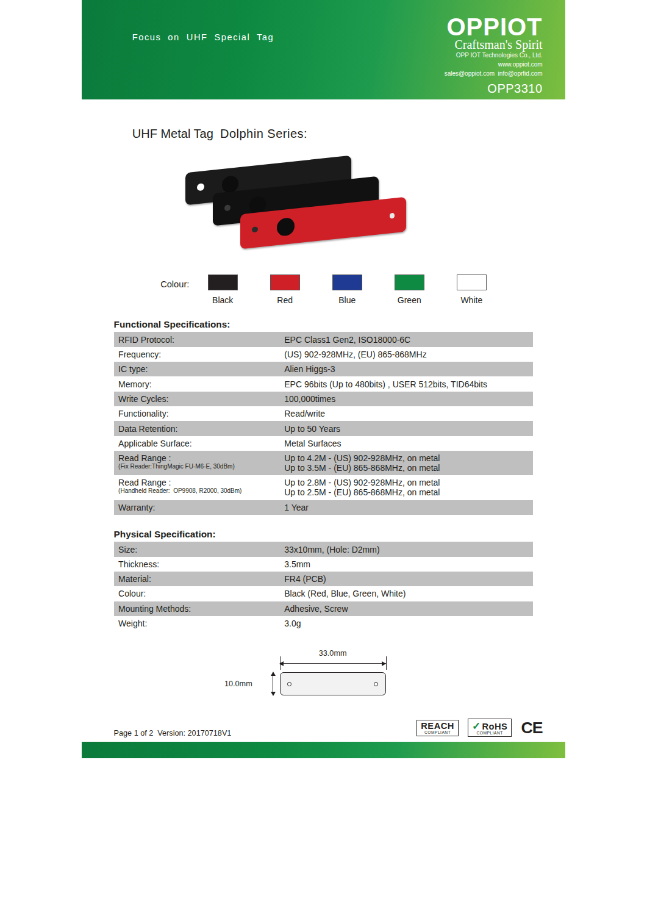Focus on UHF Special Tag
OPPIOT
Craftsman's Spirit
OPP IOT Technologies Co., Ltd.
www.oppiot.com
sales@oppiot.com info@oprfid.com
OPP3310
UHF Metal Tag Dolphin Series:
Colour:
Black
Red
Blue
Green
White
Functional Specifications:
| RFID Protocol: | EPC Class1 Gen2, ISO18000-6C |
| Frequency: | (US) 902-928MHz, (EU) 865-868MHz |
| IC type: | Alien Higgs-3 |
| Memory: | EPC 96bits (Up to 480bits) , USER 512bits, TID64bits |
| Write Cycles: | 100,000times |
| Functionality: | Read/write |
| Data Retention: | Up to 50 Years |
| Applicable Surface: | Metal Surfaces |
| Read Range : (Fix Reader:ThingMagic FU-M6-E, 30dBm) | Up to 4.2M - (US) 902-928MHz, on metal Up to 3.5M - (EU) 865-868MHz, on metal |
| Read Range : (Handheld Reader: OP9908, R2000, 30dBm) | Up to 2.8M - (US) 902-928MHz, on metal Up to 2.5M - (EU) 865-868MHz, on metal |
| Warranty: | 1 Year |
Physical Specification:
| Size: | 33x10mm, (Hole: D2mm) |
| Thickness: | 3.5mm |
| Material: | FR4 (PCB) |
| Colour: | Black (Red, Blue, Green, White) |
| Mounting Methods: | Adhesive, Screw |
| Weight: | 3.0g |
33.0mm
10.0mm
Page 1 of 2 Version: 20170718V1
REACH
COMPLIANT
✓RoHS
COMPLIANT
CE